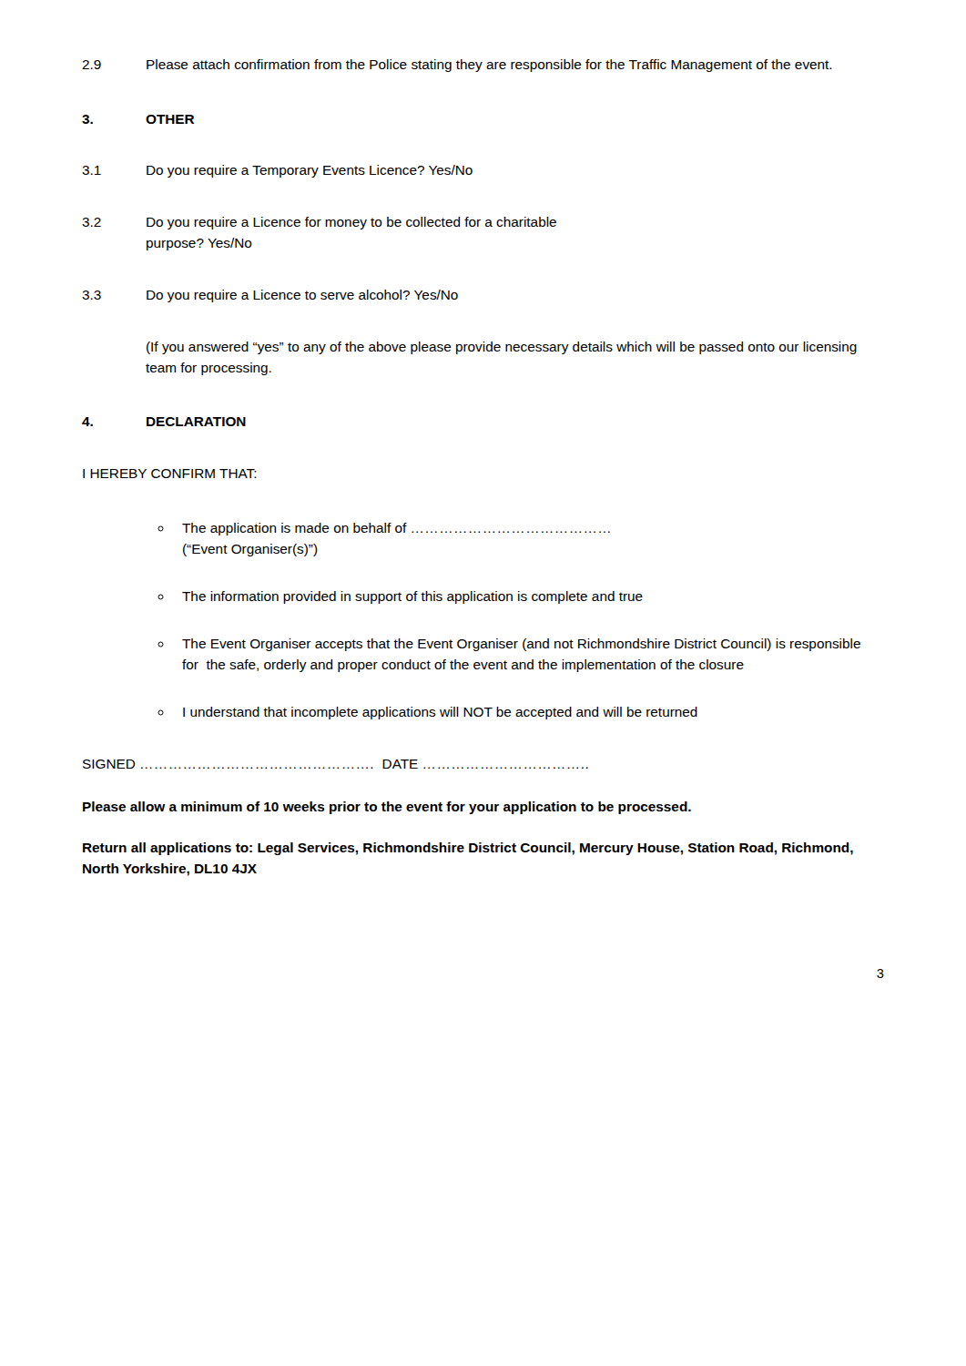2.9
Please attach confirmation from the Police stating they are responsible for the Traffic Management of the event.
3. OTHER
3.1
Do you require a Temporary Events Licence? Yes/No
3.2
Do you require a Licence for money to be collected for a charitable
purpose? Yes/No
3.3
Do you require a Licence to serve alcohol? Yes/No
(If you answered “yes” to any of the above please provide necessary details which will be passed onto our licensing team for processing.
4. DECLARATION
I HEREBY CONFIRM THAT:
The application is made on behalf of ……………………………………
(“Event Organiser(s)”)
The information provided in support of this application is complete and true
The Event Organiser accepts that the Event Organiser (and not Richmondshire District Council) is responsible for the safe, orderly and proper conduct of the event and the implementation of the closure
I understand that incomplete applications will NOT be accepted and will be returned
SIGNED …………………………………………. DATE ……………………………..
Please allow a minimum of 10 weeks prior to the event for your application to be processed.
Return all applications to: Legal Services, Richmondshire District Council, Mercury House, Station Road, Richmond, North Yorkshire, DL10 4JX
3